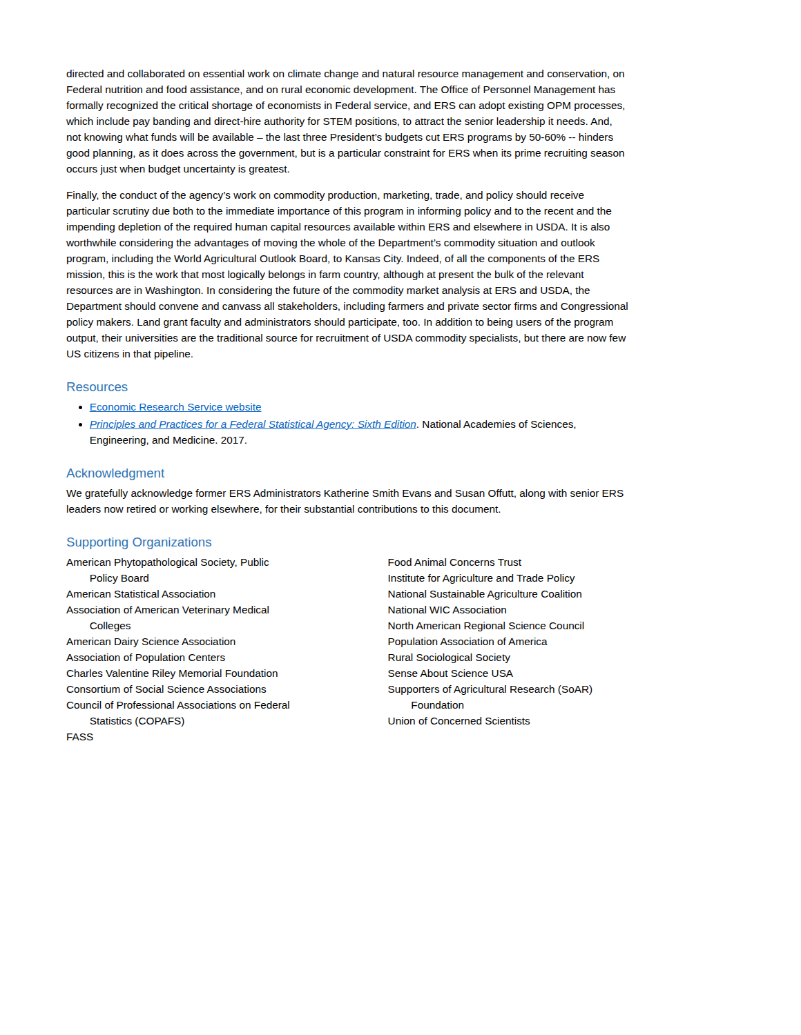directed and collaborated on essential work on climate change and natural resource management and conservation, on Federal nutrition and food assistance, and on rural economic development. The Office of Personnel Management has formally recognized the critical shortage of economists in Federal service, and ERS can adopt existing OPM processes, which include pay banding and direct-hire authority for STEM positions, to attract the senior leadership it needs. And, not knowing what funds will be available – the last three President’s budgets cut ERS programs by 50-60% -- hinders good planning, as it does across the government, but is a particular constraint for ERS when its prime recruiting season occurs just when budget uncertainty is greatest.
Finally, the conduct of the agency’s work on commodity production, marketing, trade, and policy should receive particular scrutiny due both to the immediate importance of this program in informing policy and to the recent and the impending depletion of the required human capital resources available within ERS and elsewhere in USDA. It is also worthwhile considering the advantages of moving the whole of the Department’s commodity situation and outlook program, including the World Agricultural Outlook Board, to Kansas City. Indeed, of all the components of the ERS mission, this is the work that most logically belongs in farm country, although at present the bulk of the relevant resources are in Washington. In considering the future of the commodity market analysis at ERS and USDA, the Department should convene and canvass all stakeholders, including farmers and private sector firms and Congressional policy makers. Land grant faculty and administrators should participate, too. In addition to being users of the program output, their universities are the traditional source for recruitment of USDA commodity specialists, but there are now few US citizens in that pipeline.
Resources
Economic Research Service website
Principles and Practices for a Federal Statistical Agency: Sixth Edition. National Academies of Sciences, Engineering, and Medicine. 2017.
Acknowledgment
We gratefully acknowledge former ERS Administrators Katherine Smith Evans and Susan Offutt, along with senior ERS leaders now retired or working elsewhere, for their substantial contributions to this document.
Supporting Organizations
American Phytopathological Society, Public
Policy Board
American Statistical Association
Association of American Veterinary Medical
Colleges
American Dairy Science Association
Association of Population Centers
Charles Valentine Riley Memorial Foundation
Consortium of Social Science Associations
Council of Professional Associations on Federal
Statistics (COPAFS)
FASS
Food Animal Concerns Trust
Institute for Agriculture and Trade Policy
National Sustainable Agriculture Coalition
National WIC Association
North American Regional Science Council
Population Association of America
Rural Sociological Society
Sense About Science USA
Supporters of Agricultural Research (SoAR)
Foundation
Union of Concerned Scientists